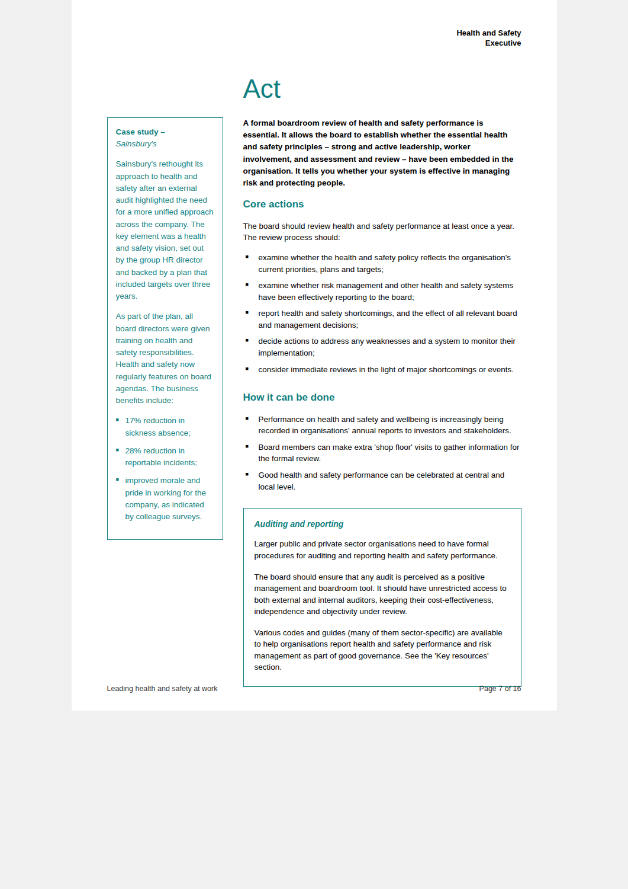Health and Safety
Executive
Act
Case study –
Sainsbury's
Sainsbury's rethought its approach to health and safety after an external audit highlighted the need for a more unified approach across the company. The key element was a health and safety vision, set out by the group HR director and backed by a plan that included targets over three years.
As part of the plan, all board directors were given training on health and safety responsibilities. Health and safety now regularly features on board agendas. The business benefits include:
17% reduction in sickness absence;
28% reduction in reportable incidents;
improved morale and pride in working for the company, as indicated by colleague surveys.
A formal boardroom review of health and safety performance is essential. It allows the board to establish whether the essential health and safety principles – strong and active leadership, worker involvement, and assessment and review – have been embedded in the organisation. It tells you whether your system is effective in managing risk and protecting people.
Core actions
The board should review health and safety performance at least once a year. The review process should:
examine whether the health and safety policy reflects the organisation's current priorities, plans and targets;
examine whether risk management and other health and safety systems have been effectively reporting to the board;
report health and safety shortcomings, and the effect of all relevant board and management decisions;
decide actions to address any weaknesses and a system to monitor their implementation;
consider immediate reviews in the light of major shortcomings or events.
How it can be done
Performance on health and safety and wellbeing is increasingly being recorded in organisations' annual reports to investors and stakeholders.
Board members can make extra 'shop floor' visits to gather information for the formal review.
Good health and safety performance can be celebrated at central and local level.
Auditing and reporting
Larger public and private sector organisations need to have formal procedures for auditing and reporting health and safety performance.
The board should ensure that any audit is perceived as a positive management and boardroom tool. It should have unrestricted access to both external and internal auditors, keeping their cost-effectiveness, independence and objectivity under review.
Various codes and guides (many of them sector-specific) are available to help organisations report health and safety performance and risk management as part of good governance. See the 'Key resources' section.
Leading health and safety at work Page 7 of 16